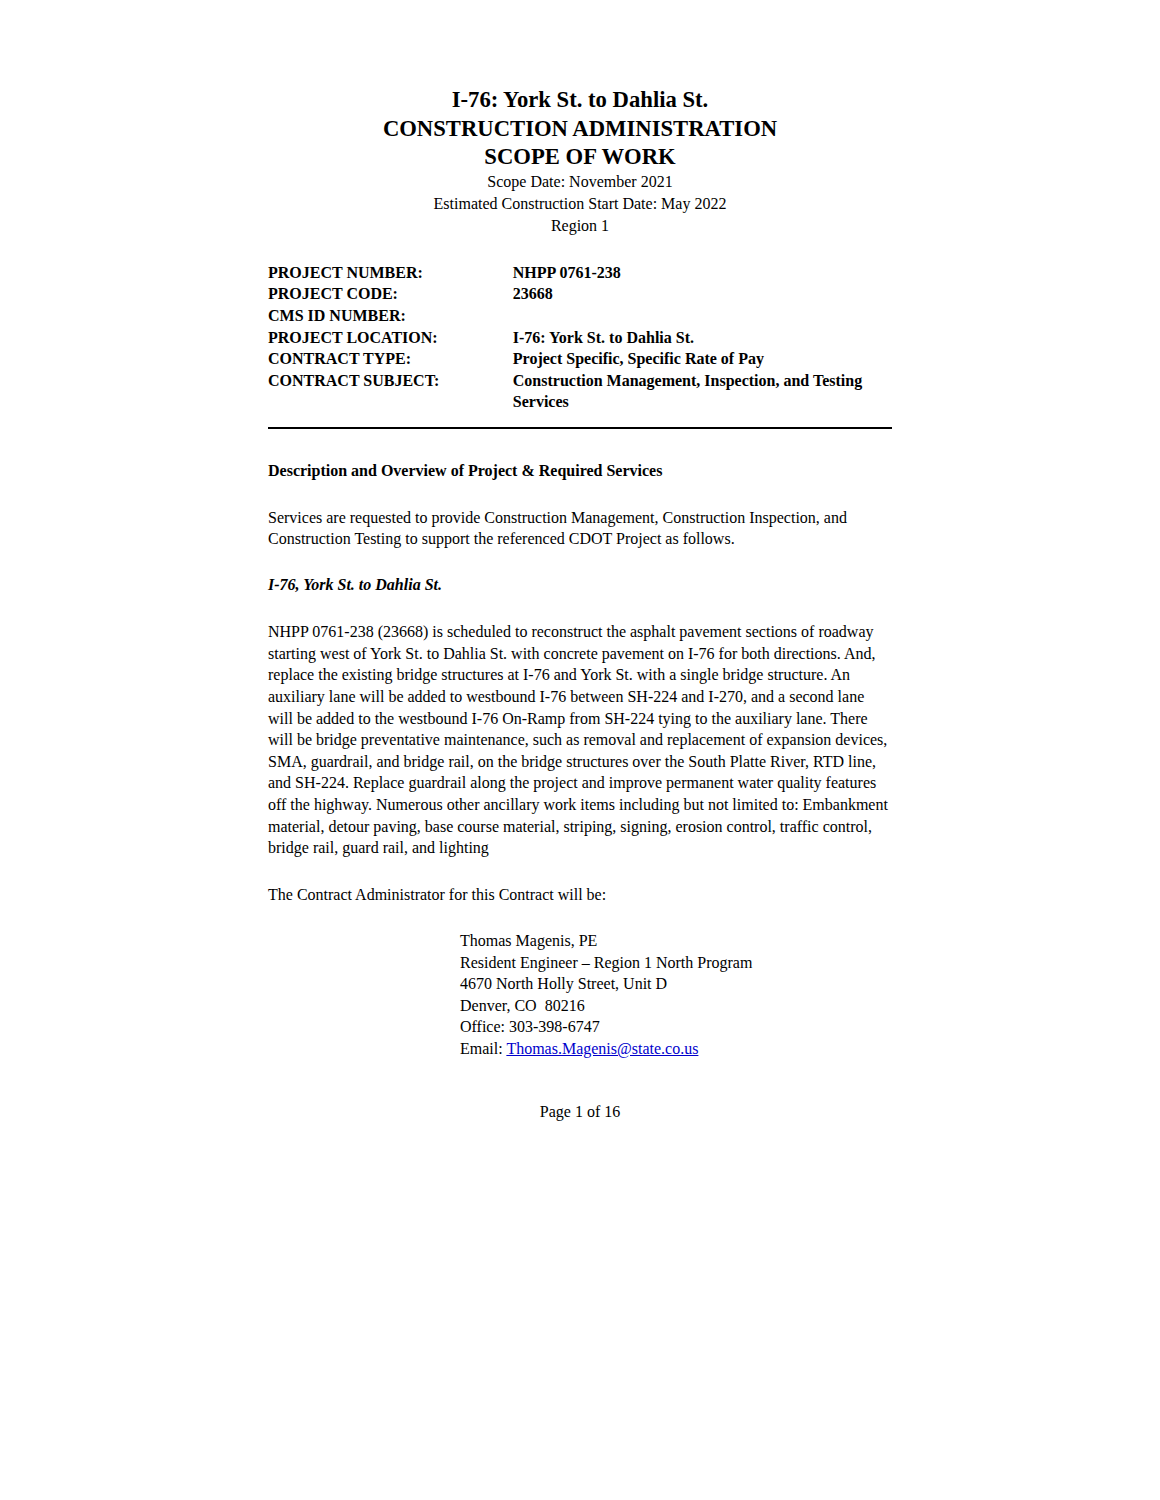I-76: York St. to Dahlia St.
CONSTRUCTION ADMINISTRATION
SCOPE OF WORK
Scope Date: November 2021
Estimated Construction Start Date: May 2022
Region 1
| PROJECT NUMBER: | NHPP 0761-238 |
| PROJECT CODE: | 23668 |
| CMS ID NUMBER: | |
| PROJECT LOCATION: | I-76: York St. to Dahlia St. |
| CONTRACT TYPE: | Project Specific, Specific Rate of Pay |
| CONTRACT SUBJECT: | Construction Management, Inspection, and Testing Services |
Description and Overview of Project & Required Services
Services are requested to provide Construction Management, Construction Inspection, and Construction Testing to support the referenced CDOT Project as follows.
I-76, York St. to Dahlia St.
NHPP 0761-238 (23668) is scheduled to reconstruct the asphalt pavement sections of roadway starting west of York St. to Dahlia St. with concrete pavement on I-76 for both directions. And, replace the existing bridge structures at I-76 and York St. with a single bridge structure. An auxiliary lane will be added to westbound I-76 between SH-224 and I-270, and a second lane will be added to the westbound I-76 On-Ramp from SH-224 tying to the auxiliary lane. There will be bridge preventative maintenance, such as removal and replacement of expansion devices, SMA, guardrail, and bridge rail, on the bridge structures over the South Platte River, RTD line, and SH-224. Replace guardrail along the project and improve permanent water quality features off the highway. Numerous other ancillary work items including but not limited to: Embankment material, detour paving, base course material, striping, signing, erosion control, traffic control, bridge rail, guard rail, and lighting
The Contract Administrator for this Contract will be:
Thomas Magenis, PE
Resident Engineer – Region 1 North Program
4670 North Holly Street, Unit D
Denver, CO 80216
Office: 303-398-6747
Email: Thomas.Magenis@state.co.us
Page 1 of 16